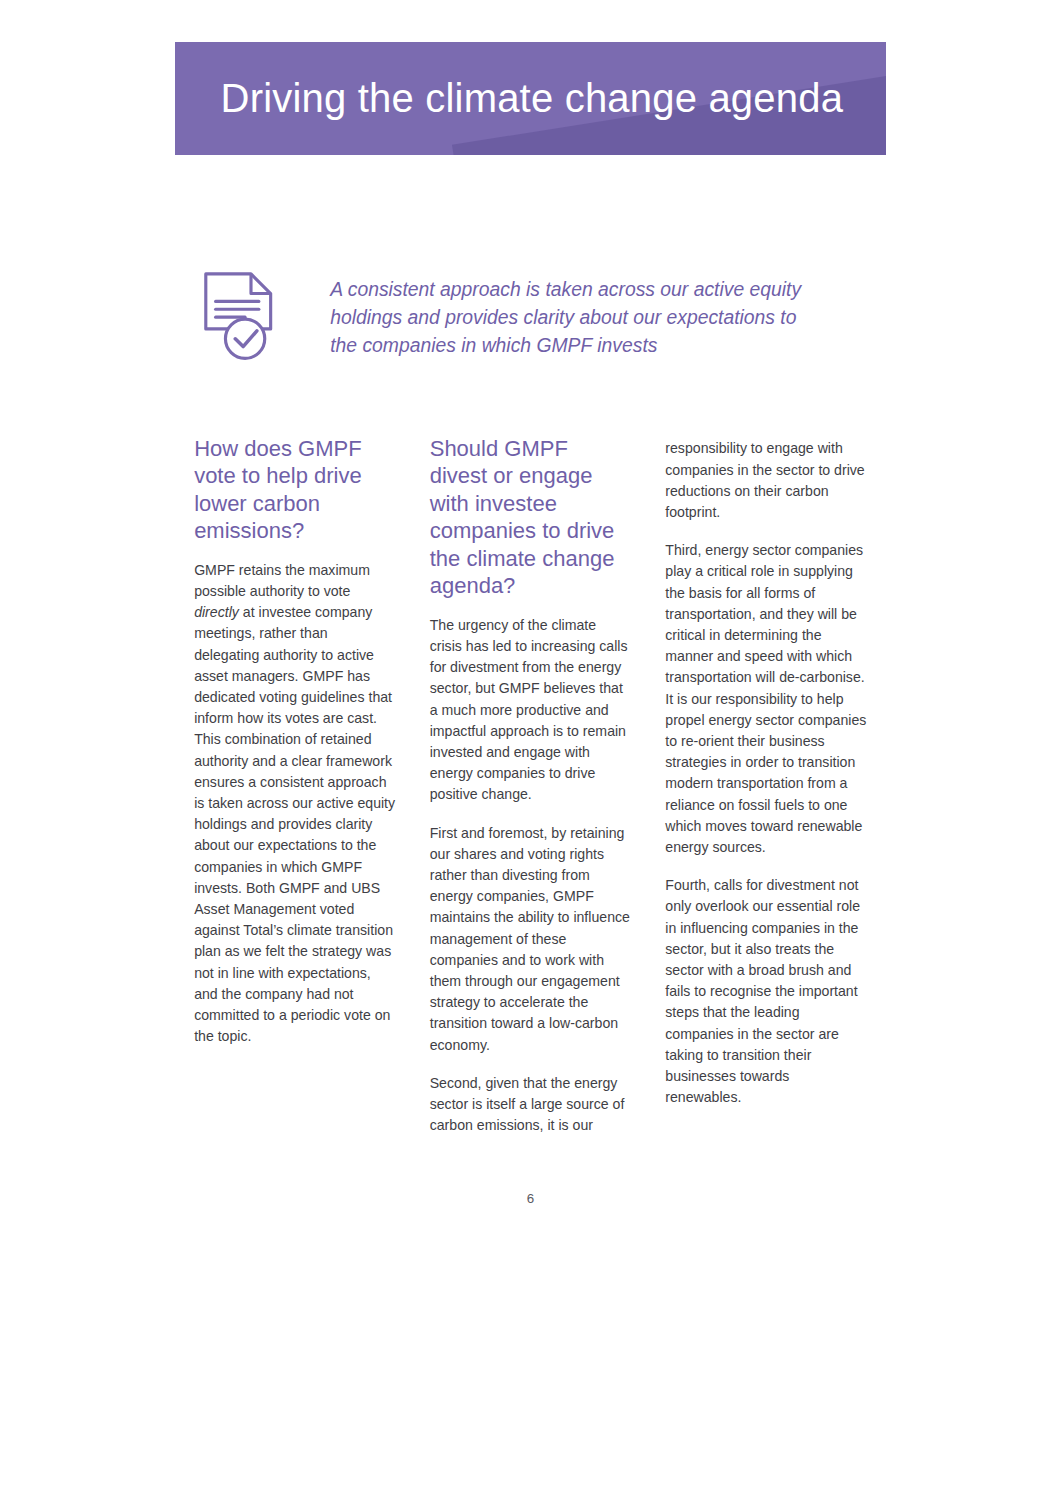Driving the climate change agenda
A consistent approach is taken across our active equity holdings and provides clarity about our expectations to the companies in which GMPF invests
How does GMPF vote to help drive lower carbon emissions?
GMPF retains the maximum possible authority to vote directly at investee company meetings, rather than delegating authority to active asset managers. GMPF has dedicated voting guidelines that inform how its votes are cast. This combination of retained authority and a clear framework ensures a consistent approach is taken across our active equity holdings and provides clarity about our expectations to the companies in which GMPF invests. Both GMPF and UBS Asset Management voted against Total’s climate transition plan as we felt the strategy was not in line with expectations, and the company had not committed to a periodic vote on the topic.
Should GMPF divest or engage with investee companies to drive the climate change agenda?
The urgency of the climate crisis has led to increasing calls for divestment from the energy sector, but GMPF believes that a much more productive and impactful approach is to remain invested and engage with energy companies to drive positive change.
First and foremost, by retaining our shares and voting rights rather than divesting from energy companies, GMPF maintains the ability to influence management of these companies and to work with them through our engagement strategy to accelerate the transition toward a low-carbon economy.
Second, given that the energy sector is itself a large source of carbon emissions, it is our
responsibility to engage with companies in the sector to drive reductions on their carbon footprint.
Third, energy sector companies play a critical role in supplying the basis for all forms of transportation, and they will be critical in determining the manner and speed with which transportation will de-carbonise. It is our responsibility to help propel energy sector companies to re-orient their business strategies in order to transition modern transportation from a reliance on fossil fuels to one which moves toward renewable energy sources.
Fourth, calls for divestment not only overlook our essential role in influencing companies in the sector, but it also treats the sector with a broad brush and fails to recognise the important steps that the leading companies in the sector are taking to transition their businesses towards renewables.
6